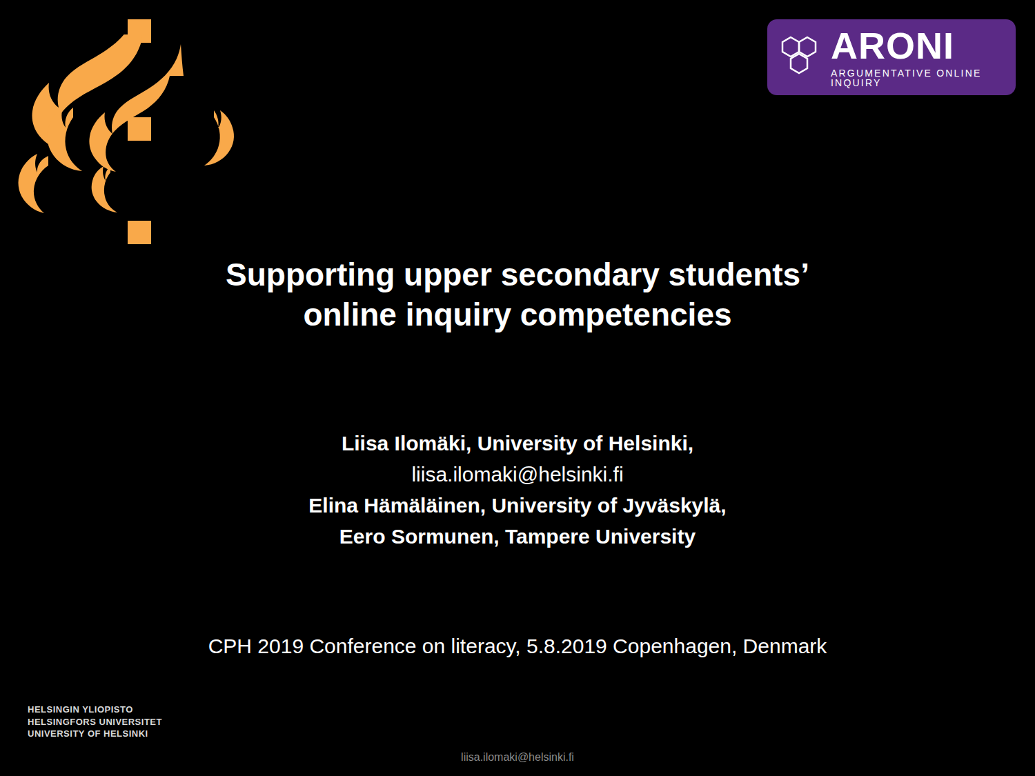ARONI
ARGUMENTATIVE ONLINE INQUIRY
Supporting upper secondary students’
online inquiry competencies
Liisa Ilomäki, University of Helsinki,
liisa.ilomaki@helsinki.fi
Elina Hämäläinen, University of Jyväskylä,
Eero Sormunen, Tampere University
CPH 2019 Conference on literacy, 5.8.2019 Copenhagen, Denmark
HELSINGIN YLIOPISTO
HELSINGFORS UNIVERSITET
UNIVERSITY OF HELSINKI
liisa.ilomaki@helsinki.fi